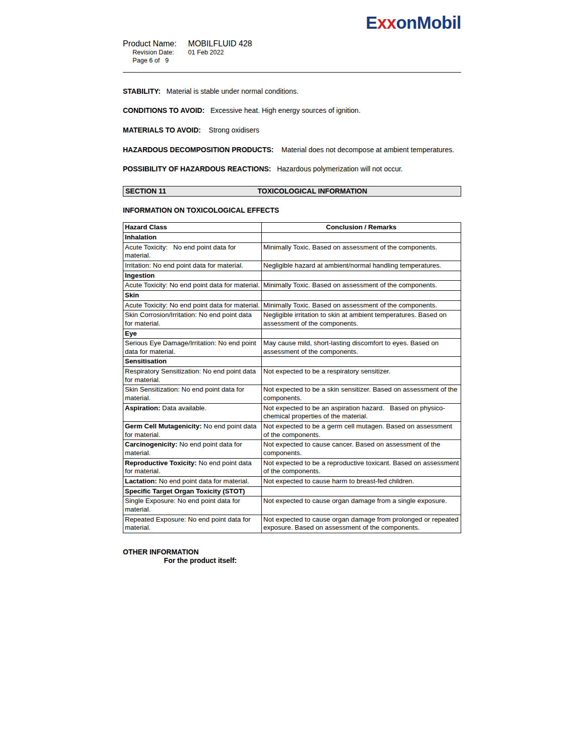ExxonMobil
Product Name: MOBILFLUID 428
Revision Date: 01 Feb 2022
Page 6 of 9
STABILITY: Material is stable under normal conditions.
CONDITIONS TO AVOID: Excessive heat. High energy sources of ignition.
MATERIALS TO AVOID: Strong oxidisers
HAZARDOUS DECOMPOSITION PRODUCTS: Material does not decompose at ambient temperatures.
POSSIBILITY OF HAZARDOUS REACTIONS: Hazardous polymerization will not occur.
SECTION 11
TOXICOLOGICAL INFORMATION
INFORMATION ON TOXICOLOGICAL EFFECTS
| Hazard Class | Conclusion / Remarks |
| --- | --- |
| Inhalation | |
| Acute Toxicity: No end point data for material. | Minimally Toxic. Based on assessment of the components. |
| Irritation: No end point data for material. | Negligible hazard at ambient/normal handling temperatures. |
| Ingestion | |
| Acute Toxicity: No end point data for material. | Minimally Toxic. Based on assessment of the components. |
| Skin | |
| Acute Toxicity: No end point data for material. | Minimally Toxic. Based on assessment of the components. |
| Skin Corrosion/Irritation: No end point data for material. | Negligible irritation to skin at ambient temperatures. Based on assessment of the components. |
| Eye | |
| Serious Eye Damage/Irritation: No end point data for material. | May cause mild, short-lasting discomfort to eyes. Based on assessment of the components. |
| Sensitisation | |
| Respiratory Sensitization: No end point data for material. | Not expected to be a respiratory sensitizer. |
| Skin Sensitization: No end point data for material. | Not expected to be a skin sensitizer. Based on assessment of the components. |
| Aspiration: Data available. | Not expected to be an aspiration hazard. Based on physico-chemical properties of the material. |
| Germ Cell Mutagenicity: No end point data for material. | Not expected to be a germ cell mutagen. Based on assessment of the components. |
| Carcinogenicity: No end point data for material. | Not expected to cause cancer. Based on assessment of the components. |
| Reproductive Toxicity: No end point data for material. | Not expected to be a reproductive toxicant. Based on assessment of the components. |
| Lactation: No end point data for material. | Not expected to cause harm to breast-fed children. |
| Specific Target Organ Toxicity (STOT) | |
| Single Exposure: No end point data for material. | Not expected to cause organ damage from a single exposure. |
| Repeated Exposure: No end point data for material. | Not expected to cause organ damage from prolonged or repeated exposure. Based on assessment of the components. |
OTHER INFORMATION
For the product itself: